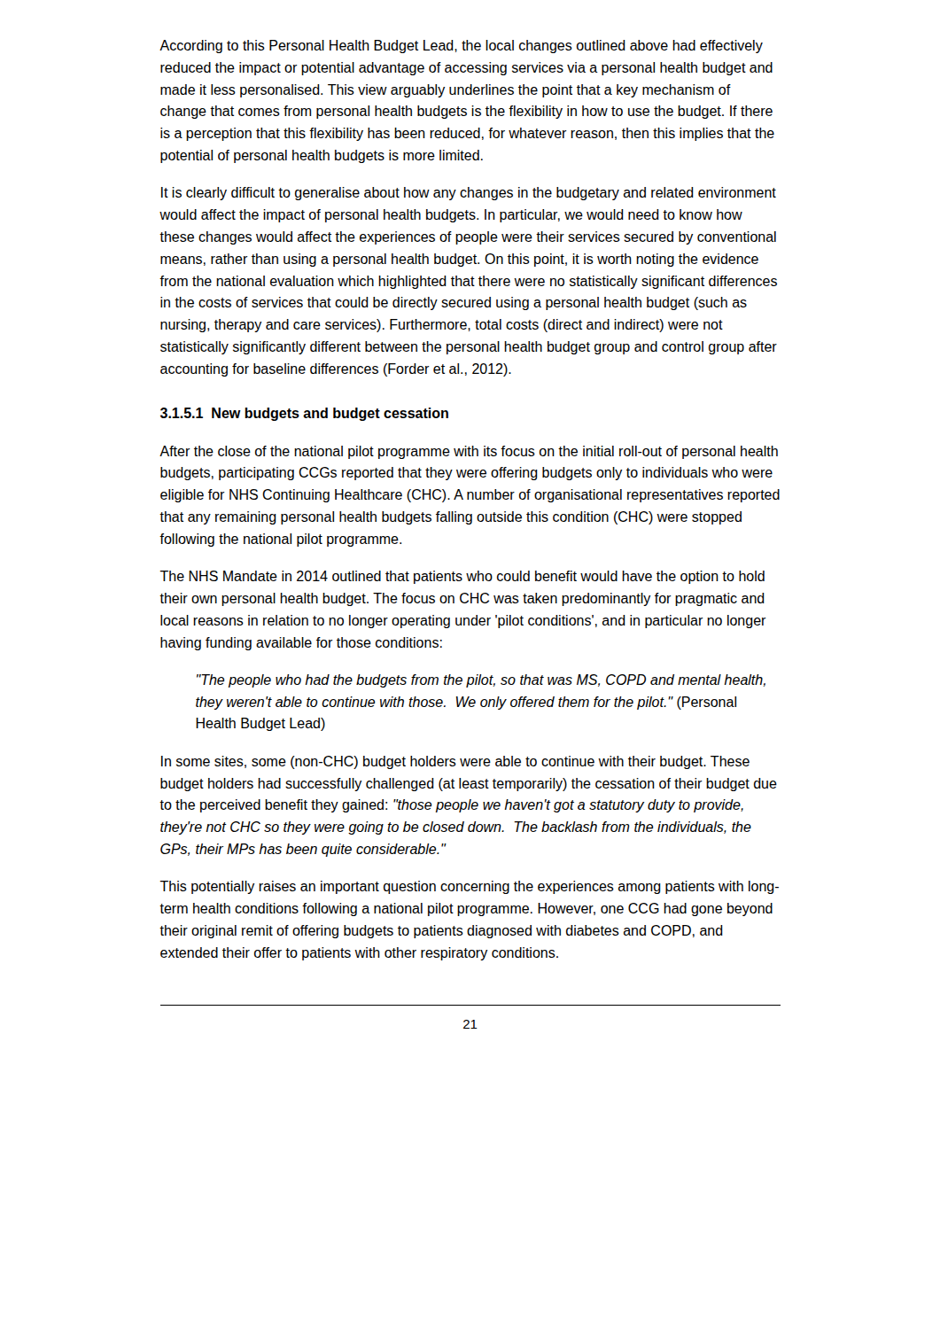According to this Personal Health Budget Lead, the local changes outlined above had effectively reduced the impact or potential advantage of accessing services via a personal health budget and made it less personalised. This view arguably underlines the point that a key mechanism of change that comes from personal health budgets is the flexibility in how to use the budget. If there is a perception that this flexibility has been reduced, for whatever reason, then this implies that the potential of personal health budgets is more limited.
It is clearly difficult to generalise about how any changes in the budgetary and related environment would affect the impact of personal health budgets. In particular, we would need to know how these changes would affect the experiences of people were their services secured by conventional means, rather than using a personal health budget. On this point, it is worth noting the evidence from the national evaluation which highlighted that there were no statistically significant differences in the costs of services that could be directly secured using a personal health budget (such as nursing, therapy and care services). Furthermore, total costs (direct and indirect) were not statistically significantly different between the personal health budget group and control group after accounting for baseline differences (Forder et al., 2012).
3.1.5.1 New budgets and budget cessation
After the close of the national pilot programme with its focus on the initial roll-out of personal health budgets, participating CCGs reported that they were offering budgets only to individuals who were eligible for NHS Continuing Healthcare (CHC). A number of organisational representatives reported that any remaining personal health budgets falling outside this condition (CHC) were stopped following the national pilot programme.
The NHS Mandate in 2014 outlined that patients who could benefit would have the option to hold their own personal health budget. The focus on CHC was taken predominantly for pragmatic and local reasons in relation to no longer operating under 'pilot conditions', and in particular no longer having funding available for those conditions:
"The people who had the budgets from the pilot, so that was MS, COPD and mental health, they weren't able to continue with those. We only offered them for the pilot." (Personal Health Budget Lead)
In some sites, some (non-CHC) budget holders were able to continue with their budget. These budget holders had successfully challenged (at least temporarily) the cessation of their budget due to the perceived benefit they gained: "those people we haven't got a statutory duty to provide, they're not CHC so they were going to be closed down. The backlash from the individuals, the GPs, their MPs has been quite considerable."
This potentially raises an important question concerning the experiences among patients with long-term health conditions following a national pilot programme. However, one CCG had gone beyond their original remit of offering budgets to patients diagnosed with diabetes and COPD, and extended their offer to patients with other respiratory conditions.
21